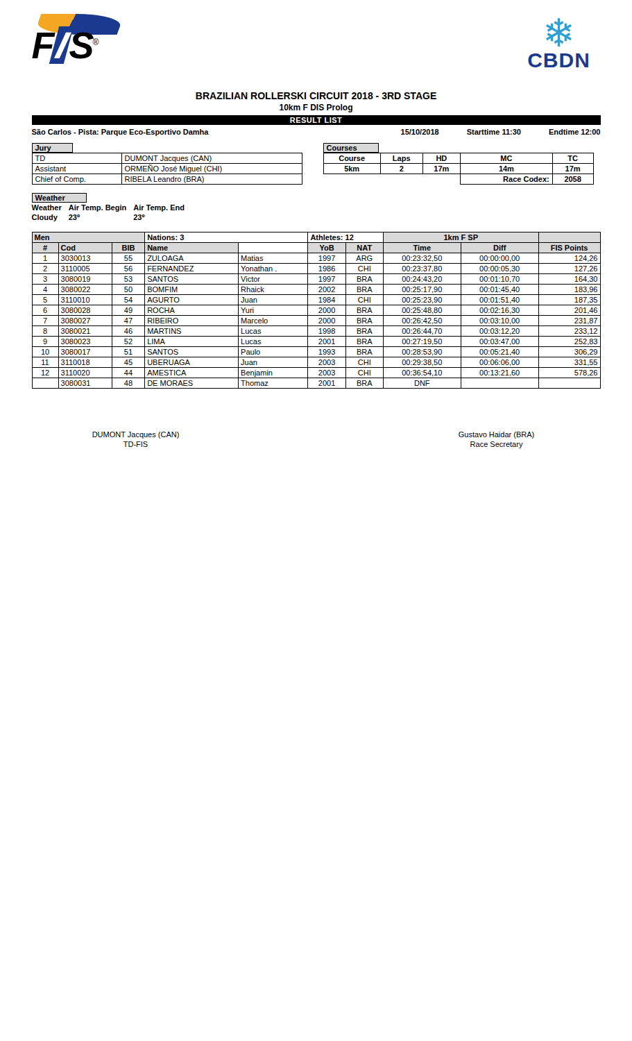FIS®
❄
CBDN
BRAZILIAN ROLLERSKI CIRCUIT 2018 - 3RD STAGE
10km F DIS Prolog
RESULT LIST
São Carlos - Pista: Parque Eco-Esportivo Damha
15/10/2018 Starttime 11:30 Endtime 12:00
Jury
| TD | DUMONT Jacques (CAN) |
| Assistant | ORMEÑO José Miguel (CHI) |
| Chief of Comp. | RIBELA Leandro (BRA) |
Courses
| Course | Laps | HD | MC | TC |
| --- | --- | --- | --- | --- |
| 5km | 2 | 17m | 14m | 17m |
| | Race Codex: | 2058 |
Weather
| Weather | Air Temp. Begin | Air Temp. End |
| Cloudy | 23º | 23º |
| Men | Nations: 3 | Athletes: 12 | 1km F SP | |
| --- | --- | --- | --- | --- |
| # | Cod | BIB | Name | | YoB | NAT | Time | Diff | FIS Points |
| 1 | 3030013 | 55 | ZULOAGA | Matias | 1997 | ARG | 00:23:32,50 | 00:00:00,00 | 124,26 |
| 2 | 3110005 | 56 | FERNANDEZ | Yonathan . | 1986 | CHI | 00:23:37,80 | 00:00:05,30 | 127,26 |
| 3 | 3080019 | 53 | SANTOS | Victor | 1997 | BRA | 00:24:43,20 | 00:01:10,70 | 164,30 |
| 4 | 3080022 | 50 | BOMFIM | Rhaick | 2002 | BRA | 00:25:17,90 | 00:01:45,40 | 183,96 |
| 5 | 3110010 | 54 | AGURTO | Juan | 1984 | CHI | 00:25:23,90 | 00:01:51,40 | 187,35 |
| 6 | 3080028 | 49 | ROCHA | Yuri | 2000 | BRA | 00:25:48,80 | 00:02:16,30 | 201,46 |
| 7 | 3080027 | 47 | RIBEIRO | Marcelo | 2000 | BRA | 00:26:42,50 | 00:03:10,00 | 231,87 |
| 8 | 3080021 | 46 | MARTINS | Lucas | 1998 | BRA | 00:26:44,70 | 00:03:12,20 | 233,12 |
| 9 | 3080023 | 52 | LIMA | Lucas | 2001 | BRA | 00:27:19,50 | 00:03:47,00 | 252,83 |
| 10 | 3080017 | 51 | SANTOS | Paulo | 1993 | BRA | 00:28:53,90 | 00:05:21,40 | 306,29 |
| 11 | 3110018 | 45 | UBERUAGA | Juan | 2003 | CHI | 00:29:38,50 | 00:06:06,00 | 331,55 |
| 12 | 3110020 | 44 | AMESTICA | Benjamin | 2003 | CHI | 00:36:54,10 | 00:13:21,60 | 578,26 |
| | 3080031 | 48 | DE MORAES | Thomaz | 2001 | BRA | DNF | | |
DUMONT Jacques (CAN)
TD-FIS
Gustavo Haidar (BRA)
Race Secretary